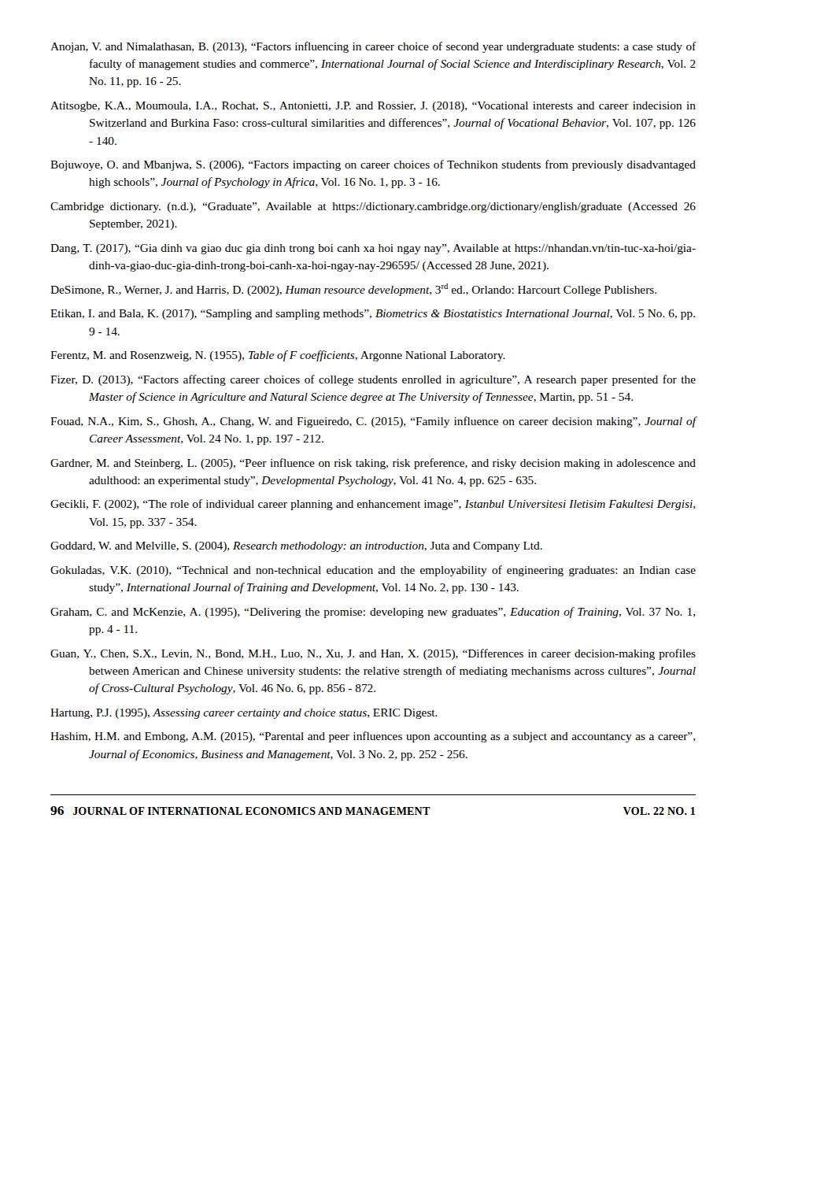Anojan, V. and Nimalathasan, B. (2013), “Factors influencing in career choice of second year undergraduate students: a case study of faculty of management studies and commerce”, International Journal of Social Science and Interdisciplinary Research, Vol. 2 No. 11, pp. 16 - 25.
Atitsogbe, K.A., Moumoula, I.A., Rochat, S., Antonietti, J.P. and Rossier, J. (2018), “Vocational interests and career indecision in Switzerland and Burkina Faso: cross-cultural similarities and differences”, Journal of Vocational Behavior, Vol. 107, pp. 126 - 140.
Bojuwoye, O. and Mbanjwa, S. (2006), “Factors impacting on career choices of Technikon students from previously disadvantaged high schools”, Journal of Psychology in Africa, Vol. 16 No. 1, pp. 3 - 16.
Cambridge dictionary. (n.d.), “Graduate”, Available at https://dictionary.cambridge.org/dictionary/english/graduate (Accessed 26 September, 2021).
Dang, T. (2017), “Gia dinh va giao duc gia dinh trong boi canh xa hoi ngay nay”, Available at https://nhandan.vn/tin-tuc-xa-hoi/gia-dinh-va-giao-duc-gia-dinh-trong-boi-canh-xa-hoi-ngay-nay-296595/ (Accessed 28 June, 2021).
DeSimone, R., Werner, J. and Harris, D. (2002), Human resource development, 3rd ed., Orlando: Harcourt College Publishers.
Etikan, I. and Bala, K. (2017), “Sampling and sampling methods”, Biometrics & Biostatistics International Journal, Vol. 5 No. 6, pp. 9 - 14.
Ferentz, M. and Rosenzweig, N. (1955), Table of F coefficients, Argonne National Laboratory.
Fizer, D. (2013), “Factors affecting career choices of college students enrolled in agriculture”, A research paper presented for the Master of Science in Agriculture and Natural Science degree at The University of Tennessee, Martin, pp. 51 - 54.
Fouad, N.A., Kim, S., Ghosh, A., Chang, W. and Figueiredo, C. (2015), “Family influence on career decision making”, Journal of Career Assessment, Vol. 24 No. 1, pp. 197 - 212.
Gardner, M. and Steinberg, L. (2005), “Peer influence on risk taking, risk preference, and risky decision making in adolescence and adulthood: an experimental study”, Developmental Psychology, Vol. 41 No. 4, pp. 625 - 635.
Gecikli, F. (2002), “The role of individual career planning and enhancement image”, Istanbul Universitesi Iletisim Fakultesi Dergisi, Vol. 15, pp. 337 - 354.
Goddard, W. and Melville, S. (2004), Research methodology: an introduction, Juta and Company Ltd.
Gokuladas, V.K. (2010), “Technical and non-technical education and the employability of engineering graduates: an Indian case study”, International Journal of Training and Development, Vol. 14 No. 2, pp. 130 - 143.
Graham, C. and McKenzie, A. (1995), “Delivering the promise: developing new graduates”, Education of Training, Vol. 37 No. 1, pp. 4 - 11.
Guan, Y., Chen, S.X., Levin, N., Bond, M.H., Luo, N., Xu, J. and Han, X. (2015), “Differences in career decision-making profiles between American and Chinese university students: the relative strength of mediating mechanisms across cultures”, Journal of Cross-Cultural Psychology, Vol. 46 No. 6, pp. 856 - 872.
Hartung, P.J. (1995), Assessing career certainty and choice status, ERIC Digest.
Hashim, H.M. and Embong, A.M. (2015), “Parental and peer influences upon accounting as a subject and accountancy as a career”, Journal of Economics, Business and Management, Vol. 3 No. 2, pp. 252 - 256.
96 JOURNAL OF INTERNATIONAL ECONOMICS AND MANAGEMENT
VOL. 22 NO. 1